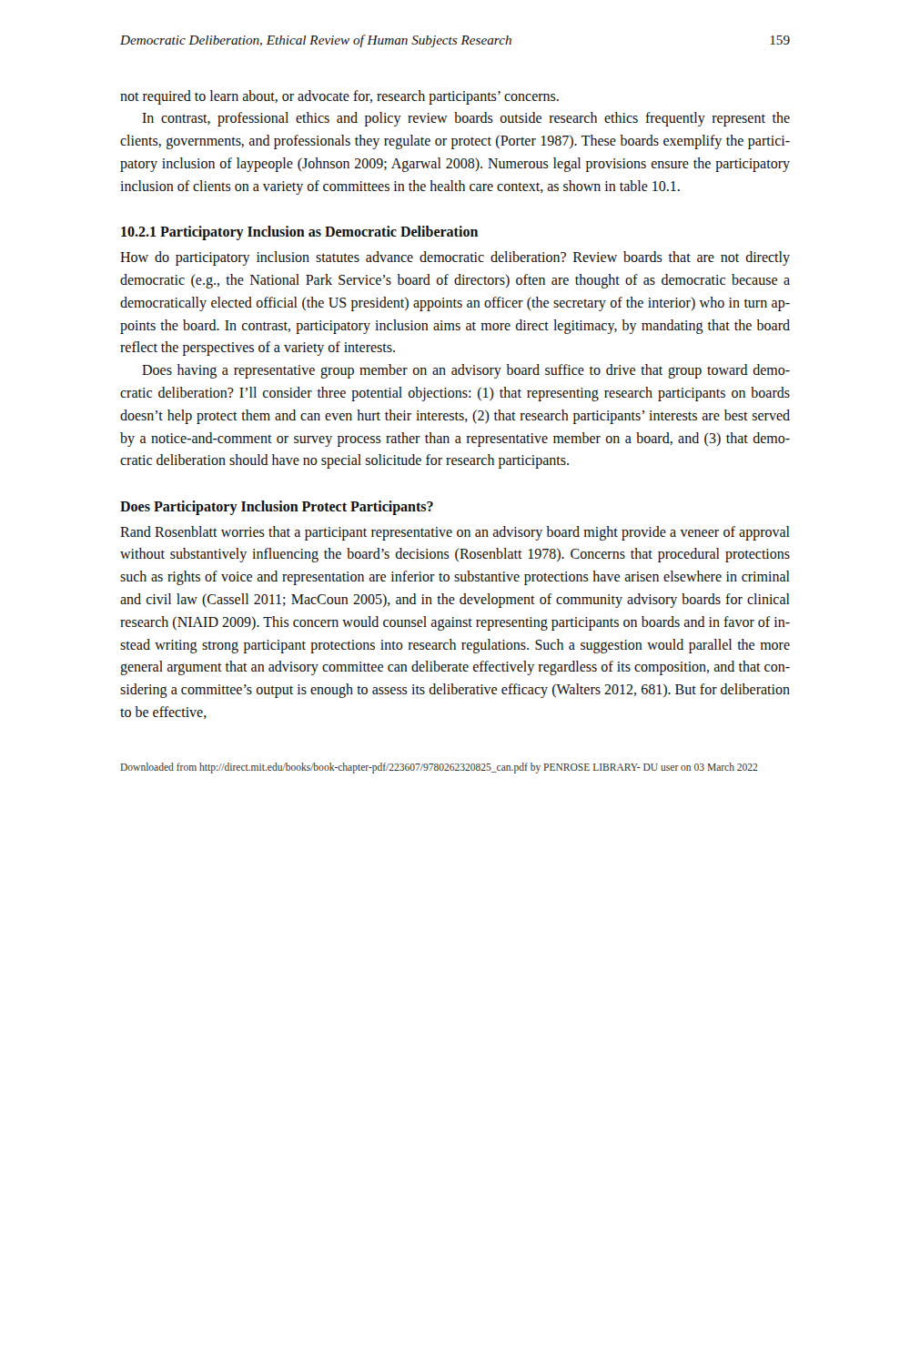Democratic Deliberation, Ethical Review of Human Subjects Research 159
not required to learn about, or advocate for, research participants’ concerns.
In contrast, professional ethics and policy review boards outside research ethics frequently represent the clients, governments, and professionals they regulate or protect (Porter 1987). These boards exemplify the participatory inclusion of laypeople (Johnson 2009; Agarwal 2008). Numerous legal provisions ensure the participatory inclusion of clients on a variety of committees in the health care context, as shown in table 10.1.
10.2.1 Participatory Inclusion as Democratic Deliberation
How do participatory inclusion statutes advance democratic deliberation? Review boards that are not directly democratic (e.g., the National Park Service’s board of directors) often are thought of as democratic because a democratically elected official (the US president) appoints an officer (the secretary of the interior) who in turn appoints the board. In contrast, participatory inclusion aims at more direct legitimacy, by mandating that the board reflect the perspectives of a variety of interests.
Does having a representative group member on an advisory board suffice to drive that group toward democratic deliberation? I’ll consider three potential objections: (1) that representing research participants on boards doesn’t help protect them and can even hurt their interests, (2) that research participants’ interests are best served by a notice-and-comment or survey process rather than a representative member on a board, and (3) that democratic deliberation should have no special solicitude for research participants.
Does Participatory Inclusion Protect Participants?
Rand Rosenblatt worries that a participant representative on an advisory board might provide a veneer of approval without substantively influencing the board’s decisions (Rosenblatt 1978). Concerns that procedural protections such as rights of voice and representation are inferior to substantive protections have arisen elsewhere in criminal and civil law (Cassell 2011; MacCoun 2005), and in the development of community advisory boards for clinical research (NIAID 2009). This concern would counsel against representing participants on boards and in favor of instead writing strong participant protections into research regulations. Such a suggestion would parallel the more general argument that an advisory committee can deliberate effectively regardless of its composition, and that considering a committee’s output is enough to assess its deliberative efficacy (Walters 2012, 681). But for deliberation to be effective,
Downloaded from http://direct.mit.edu/books/book-chapter-pdf/223607/9780262320825_can.pdf by PENROSE LIBRARY- DU user on 03 March 2022